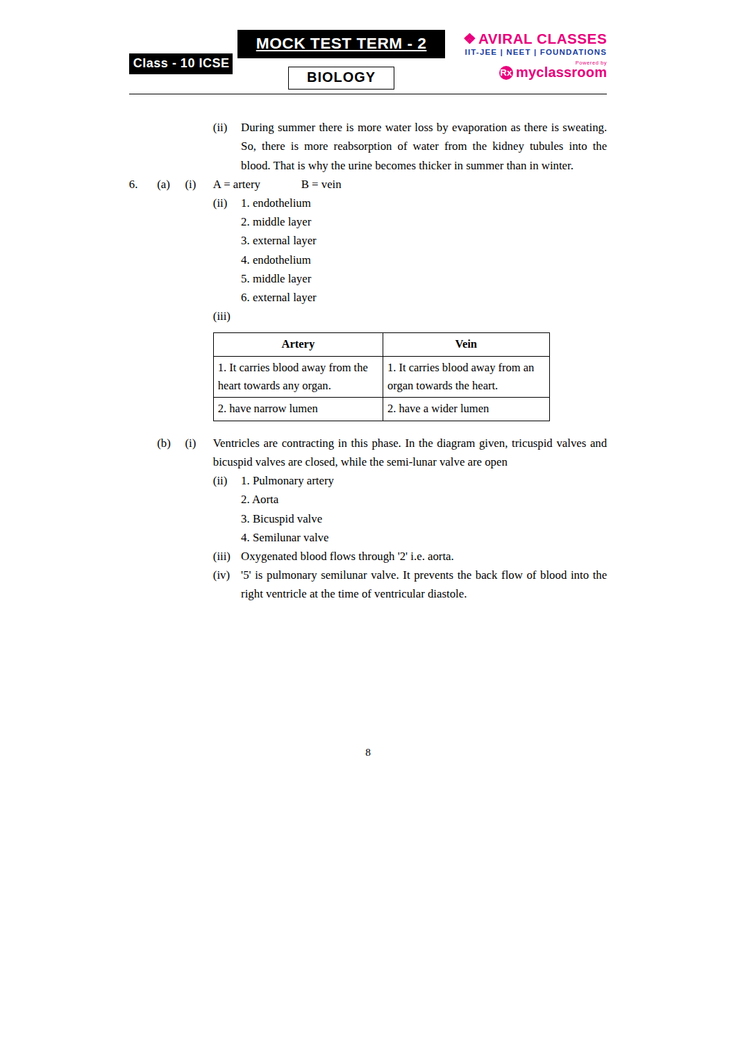Class - 10 ICSE
MOCK TEST TERM - 2
BIOLOGY
❖AVIRAL CLASSES
IIT-JEE | NEET | FOUNDATIONS
Powered by
Rxmyclassroom
(ii)
During summer there is more water loss by evaporation as there is sweating. So, there is more reabsorption of water from the kidney tubules into the blood. That is why the urine becomes thicker in summer than in winter.
6.
(a)
(i)
A = artery B = vein
(ii)
1. endothelium
2. middle layer
3. external layer
4. endothelium
5. middle layer
6. external layer
(iii)
| Artery | Vein |
| --- | --- |
| 1. It carries blood away from the heart towards any organ. | 1. It carries blood away from an organ towards the heart. |
| 2. have narrow lumen | 2. have a wider lumen |
(b)
(i)
Ventricles are contracting in this phase. In the diagram given, tricuspid valves and bicuspid valves are closed, while the semi-lunar valve are open
(ii)
1. Pulmonary artery
2. Aorta
3. Bicuspid valve
4. Semilunar valve
(iii)
Oxygenated blood flows through '2' i.e. aorta.
(iv)
'5' is pulmonary semilunar valve. It prevents the back flow of blood into the right ventricle at the time of ventricular diastole.
8